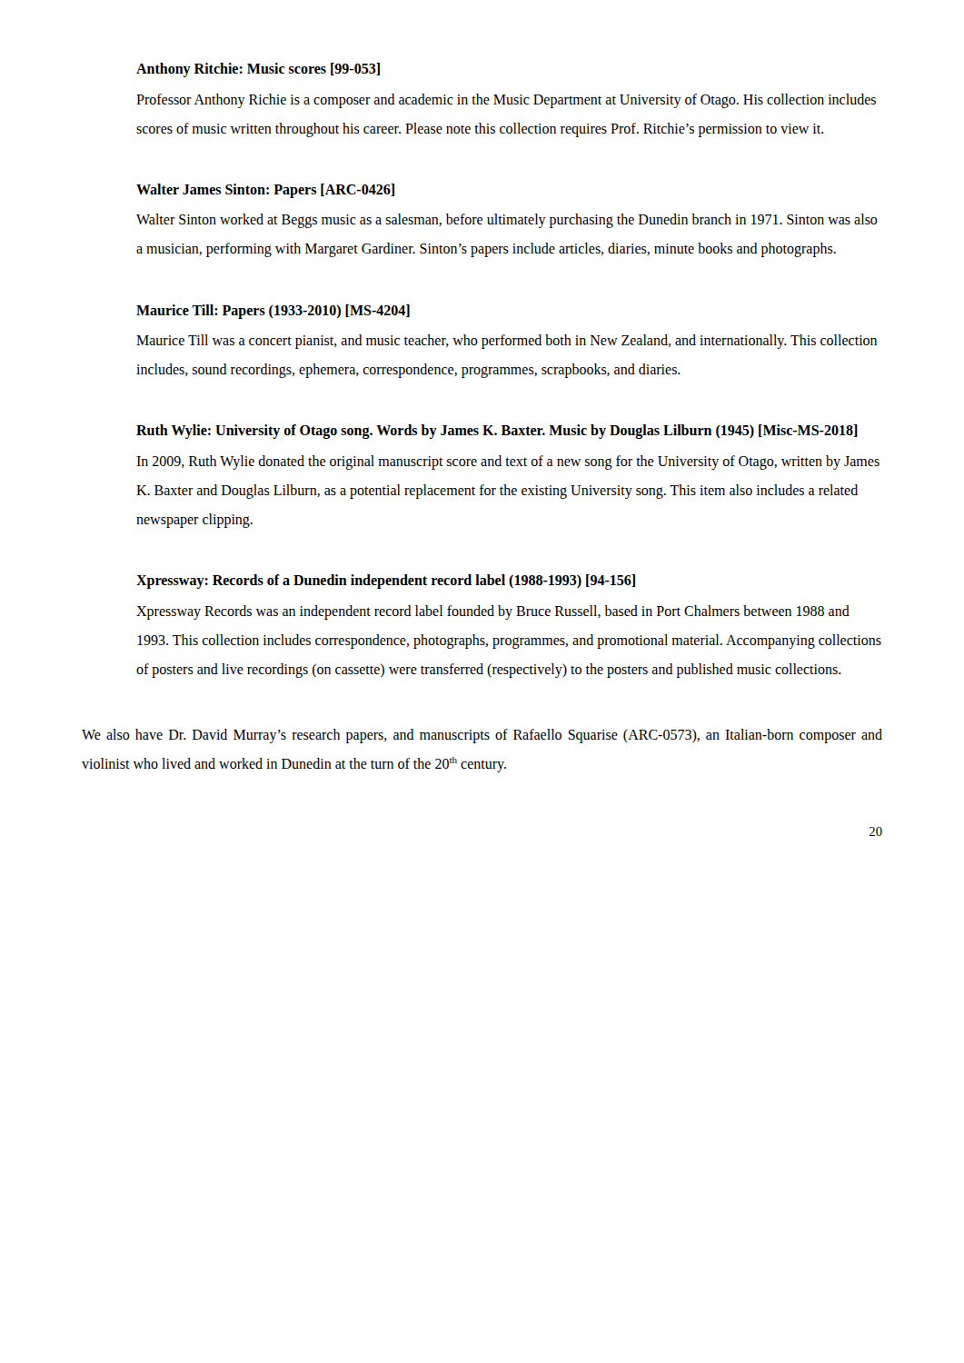Anthony Ritchie: Music scores [99-053]
Professor Anthony Richie is a composer and academic in the Music Department at University of Otago. His collection includes scores of music written throughout his career. Please note this collection requires Prof. Ritchie’s permission to view it.
Walter James Sinton: Papers [ARC-0426]
Walter Sinton worked at Beggs music as a salesman, before ultimately purchasing the Dunedin branch in 1971. Sinton was also a musician, performing with Margaret Gardiner. Sinton’s papers include articles, diaries, minute books and photographs.
Maurice Till: Papers (1933-2010) [MS-4204]
Maurice Till was a concert pianist, and music teacher, who performed both in New Zealand, and internationally. This collection includes, sound recordings, ephemera, correspondence, programmes, scrapbooks, and diaries.
Ruth Wylie: University of Otago song. Words by James K. Baxter. Music by Douglas Lilburn (1945) [Misc-MS-2018]
In 2009, Ruth Wylie donated the original manuscript score and text of a new song for the University of Otago, written by James K. Baxter and Douglas Lilburn, as a potential replacement for the existing University song. This item also includes a related newspaper clipping.
Xpressway: Records of a Dunedin independent record label (1988-1993) [94-156]
Xpressway Records was an independent record label founded by Bruce Russell, based in Port Chalmers between 1988 and 1993. This collection includes correspondence, photographs, programmes, and promotional material. Accompanying collections of posters and live recordings (on cassette) were transferred (respectively) to the posters and published music collections.
We also have Dr. David Murray’s research papers, and manuscripts of Rafaello Squarise (ARC-0573), an Italian-born composer and violinist who lived and worked in Dunedin at the turn of the 20th century.
20